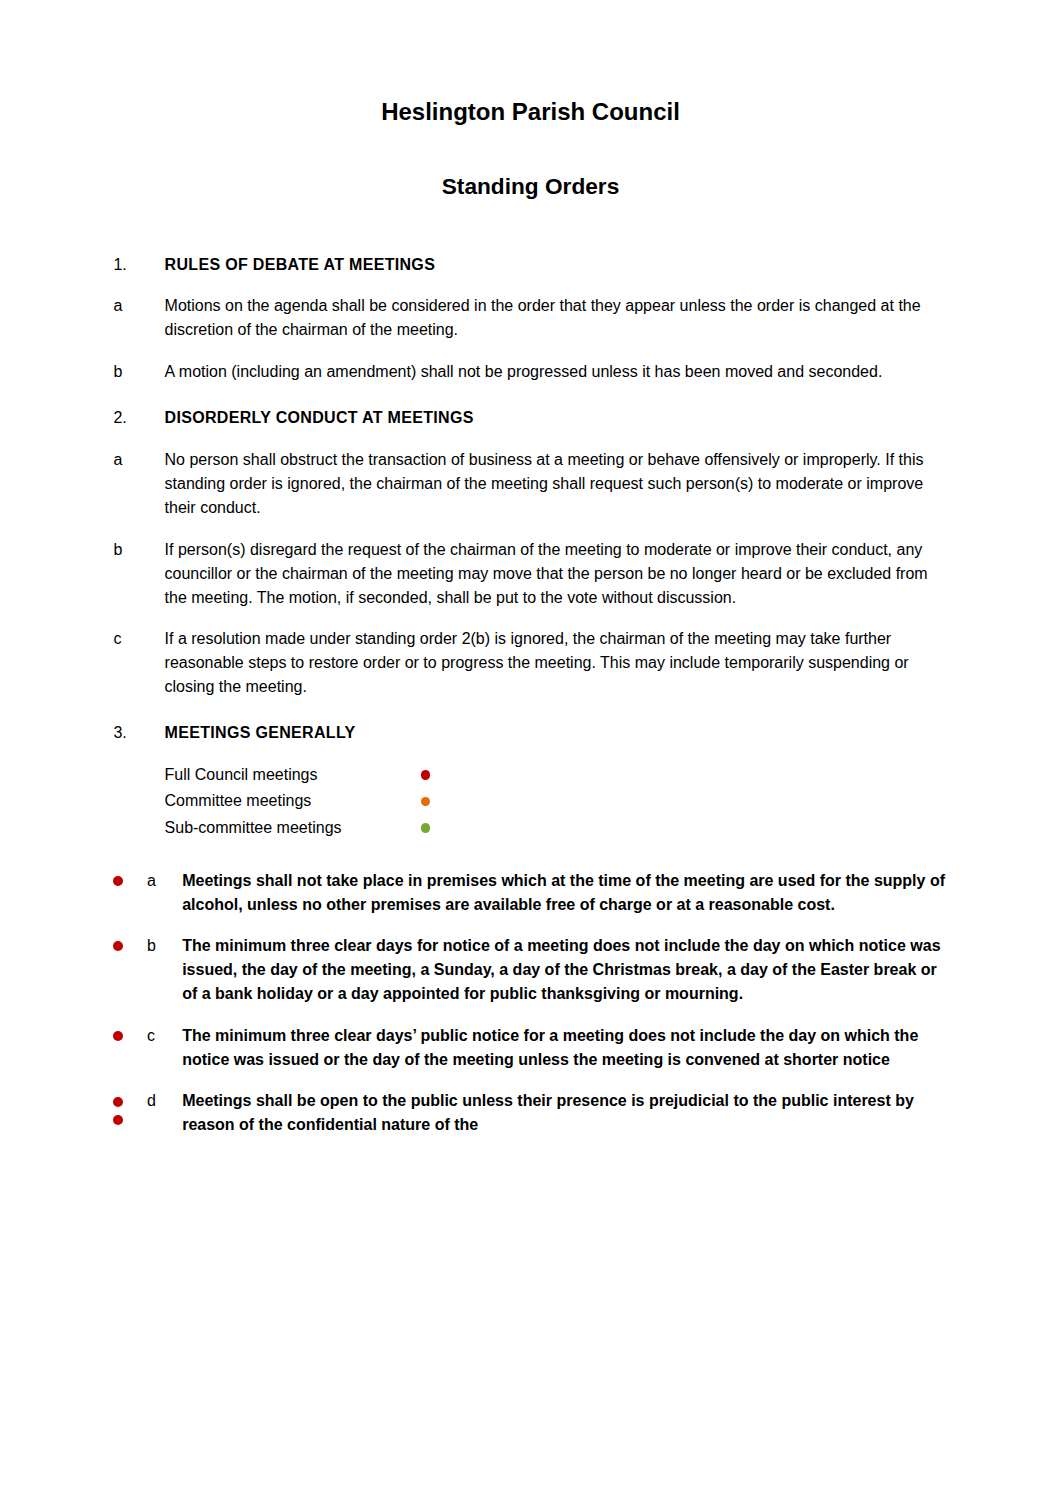Heslington Parish Council
Standing Orders
1. RULES OF DEBATE AT MEETINGS
a Motions on the agenda shall be considered in the order that they appear unless the order is changed at the discretion of the chairman of the meeting.
b A motion (including an amendment) shall not be progressed unless it has been moved and seconded.
2. DISORDERLY CONDUCT AT MEETINGS
a No person shall obstruct the transaction of business at a meeting or behave offensively or improperly. If this standing order is ignored, the chairman of the meeting shall request such person(s) to moderate or improve their conduct.
b If person(s) disregard the request of the chairman of the meeting to moderate or improve their conduct, any councillor or the chairman of the meeting may move that the person be no longer heard or be excluded from the meeting. The motion, if seconded, shall be put to the vote without discussion.
c If a resolution made under standing order 2(b) is ignored, the chairman of the meeting may take further reasonable steps to restore order or to progress the meeting. This may include temporarily suspending or closing the meeting.
3. MEETINGS GENERALLY
Full Council meetings
Committee meetings
Sub-committee meetings
a Meetings shall not take place in premises which at the time of the meeting are used for the supply of alcohol, unless no other premises are available free of charge or at a reasonable cost.
b The minimum three clear days for notice of a meeting does not include the day on which notice was issued, the day of the meeting, a Sunday, a day of the Christmas break, a day of the Easter break or of a bank holiday or a day appointed for public thanksgiving or mourning.
c The minimum three clear days’ public notice for a meeting does not include the day on which the notice was issued or the day of the meeting unless the meeting is convened at shorter notice
d Meetings shall be open to the public unless their presence is prejudicial to the public interest by reason of the confidential nature of the